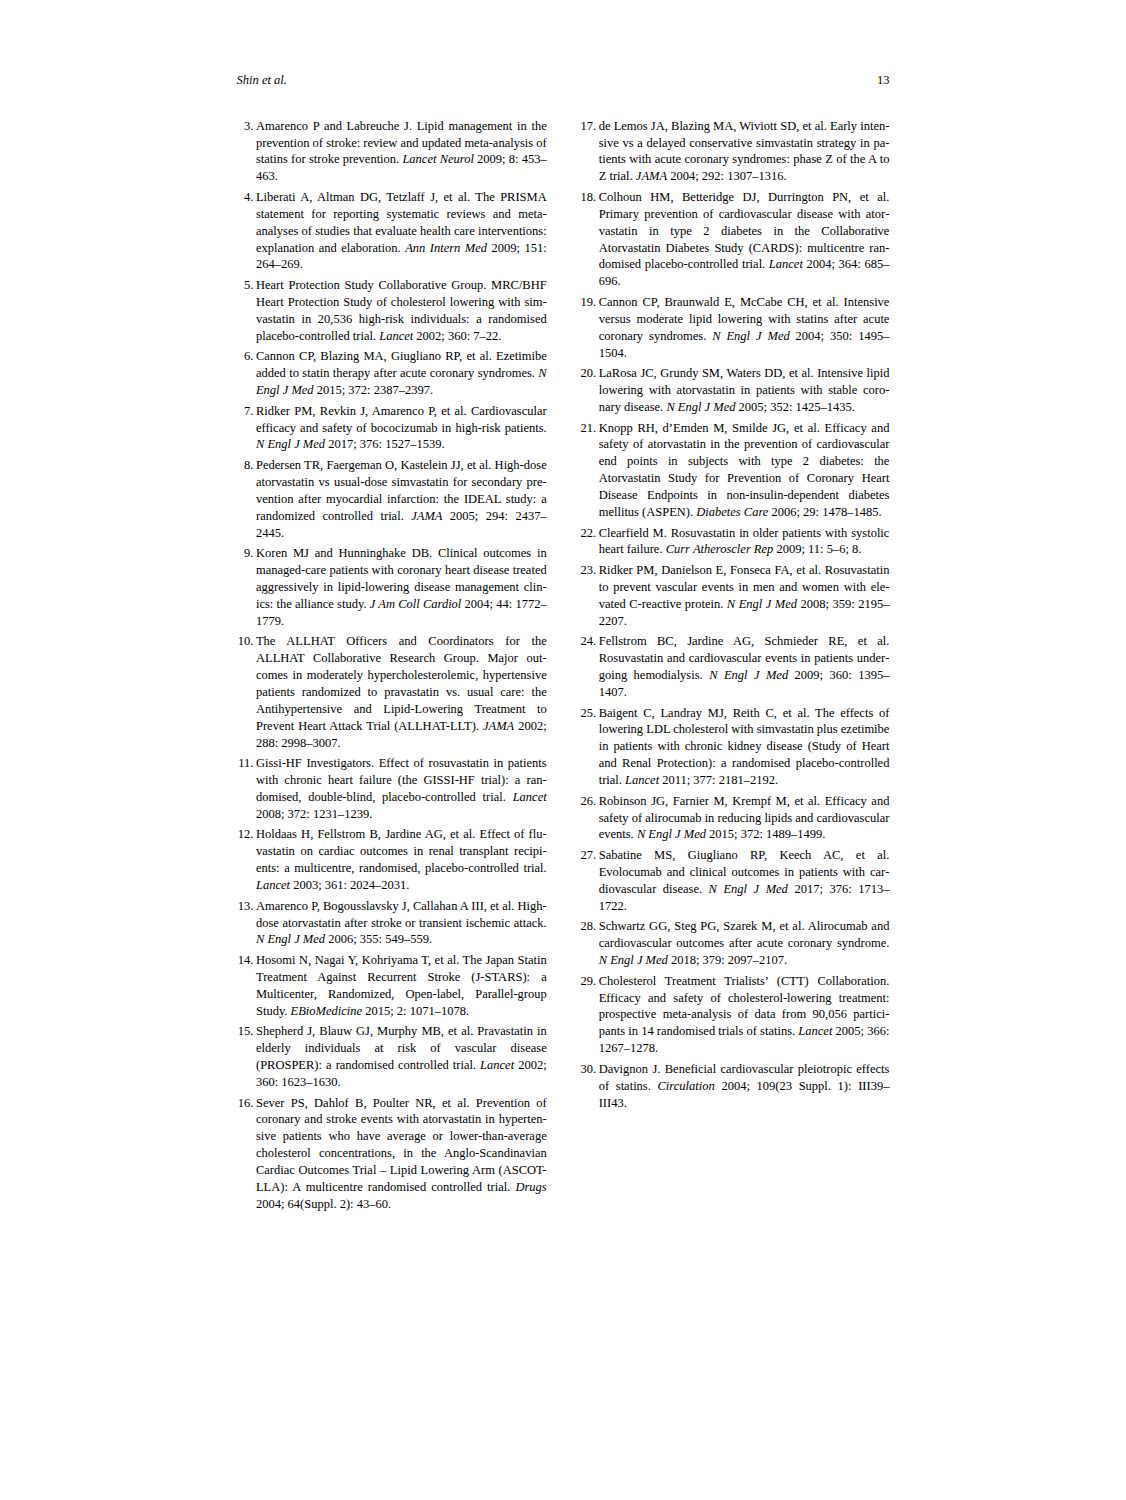Shin et al. 13
Amarenco P and Labreuche J. Lipid management in the prevention of stroke: review and updated meta-analysis of statins for stroke prevention. Lancet Neurol 2009; 8: 453–463.
Liberati A, Altman DG, Tetzlaff J, et al. The PRISMA statement for reporting systematic reviews and meta-analyses of studies that evaluate health care interventions: explanation and elaboration. Ann Intern Med 2009; 151: 264–269.
Heart Protection Study Collaborative Group. MRC/BHF Heart Protection Study of cholesterol lowering with simvastatin in 20,536 high-risk individuals: a randomised placebo-controlled trial. Lancet 2002; 360: 7–22.
Cannon CP, Blazing MA, Giugliano RP, et al. Ezetimibe added to statin therapy after acute coronary syndromes. N Engl J Med 2015; 372: 2387–2397.
Ridker PM, Revkin J, Amarenco P, et al. Cardiovascular efficacy and safety of bococizumab in high-risk patients. N Engl J Med 2017; 376: 1527–1539.
Pedersen TR, Faergeman O, Kastelein JJ, et al. High-dose atorvastatin vs usual-dose simvastatin for secondary prevention after myocardial infarction: the IDEAL study: a randomized controlled trial. JAMA 2005; 294: 2437–2445.
Koren MJ and Hunninghake DB. Clinical outcomes in managed-care patients with coronary heart disease treated aggressively in lipid-lowering disease management clinics: the alliance study. J Am Coll Cardiol 2004; 44: 1772–1779.
The ALLHAT Officers and Coordinators for the ALLHAT Collaborative Research Group. Major outcomes in moderately hypercholesterolemic, hypertensive patients randomized to pravastatin vs. usual care: the Antihypertensive and Lipid-Lowering Treatment to Prevent Heart Attack Trial (ALLHAT-LLT). JAMA 2002; 288: 2998–3007.
Gissi-HF Investigators. Effect of rosuvastatin in patients with chronic heart failure (the GISSI-HF trial): a randomised, double-blind, placebo-controlled trial. Lancet 2008; 372: 1231–1239.
Holdaas H, Fellstrom B, Jardine AG, et al. Effect of fluvastatin on cardiac outcomes in renal transplant recipients: a multicentre, randomised, placebo-controlled trial. Lancet 2003; 361: 2024–2031.
Amarenco P, Bogousslavsky J, Callahan A III, et al. High-dose atorvastatin after stroke or transient ischemic attack. N Engl J Med 2006; 355: 549–559.
Hosomi N, Nagai Y, Kohriyama T, et al. The Japan Statin Treatment Against Recurrent Stroke (J-STARS): a Multicenter, Randomized, Open-label, Parallel-group Study. EBioMedicine 2015; 2: 1071–1078.
Shepherd J, Blauw GJ, Murphy MB, et al. Pravastatin in elderly individuals at risk of vascular disease (PROSPER): a randomised controlled trial. Lancet 2002; 360: 1623–1630.
Sever PS, Dahlof B, Poulter NR, et al. Prevention of coronary and stroke events with atorvastatin in hypertensive patients who have average or lower-than-average cholesterol concentrations, in the Anglo-Scandinavian Cardiac Outcomes Trial – Lipid Lowering Arm (ASCOT-LLA): A multicentre randomised controlled trial. Drugs 2004; 64(Suppl. 2): 43–60.
de Lemos JA, Blazing MA, Wiviott SD, et al. Early intensive vs a delayed conservative simvastatin strategy in patients with acute coronary syndromes: phase Z of the A to Z trial. JAMA 2004; 292: 1307–1316.
Colhoun HM, Betteridge DJ, Durrington PN, et al. Primary prevention of cardiovascular disease with atorvastatin in type 2 diabetes in the Collaborative Atorvastatin Diabetes Study (CARDS): multicentre randomised placebo-controlled trial. Lancet 2004; 364: 685–696.
Cannon CP, Braunwald E, McCabe CH, et al. Intensive versus moderate lipid lowering with statins after acute coronary syndromes. N Engl J Med 2004; 350: 1495–1504.
LaRosa JC, Grundy SM, Waters DD, et al. Intensive lipid lowering with atorvastatin in patients with stable coronary disease. N Engl J Med 2005; 352: 1425–1435.
Knopp RH, d’Emden M, Smilde JG, et al. Efficacy and safety of atorvastatin in the prevention of cardiovascular end points in subjects with type 2 diabetes: the Atorvastatin Study for Prevention of Coronary Heart Disease Endpoints in non-insulin-dependent diabetes mellitus (ASPEN). Diabetes Care 2006; 29: 1478–1485.
Clearfield M. Rosuvastatin in older patients with systolic heart failure. Curr Atheroscler Rep 2009; 11: 5–6; 8.
Ridker PM, Danielson E, Fonseca FA, et al. Rosuvastatin to prevent vascular events in men and women with elevated C-reactive protein. N Engl J Med 2008; 359: 2195–2207.
Fellstrom BC, Jardine AG, Schmieder RE, et al. Rosuvastatin and cardiovascular events in patients undergoing hemodialysis. N Engl J Med 2009; 360: 1395–1407.
Baigent C, Landray MJ, Reith C, et al. The effects of lowering LDL cholesterol with simvastatin plus ezetimibe in patients with chronic kidney disease (Study of Heart and Renal Protection): a randomised placebo-controlled trial. Lancet 2011; 377: 2181–2192.
Robinson JG, Farnier M, Krempf M, et al. Efficacy and safety of alirocumab in reducing lipids and cardiovascular events. N Engl J Med 2015; 372: 1489–1499.
Sabatine MS, Giugliano RP, Keech AC, et al. Evolocumab and clinical outcomes in patients with cardiovascular disease. N Engl J Med 2017; 376: 1713–1722.
Schwartz GG, Steg PG, Szarek M, et al. Alirocumab and cardiovascular outcomes after acute coronary syndrome. N Engl J Med 2018; 379: 2097–2107.
Cholesterol Treatment Trialists’ (CTT) Collaboration. Efficacy and safety of cholesterol-lowering treatment: prospective meta-analysis of data from 90,056 participants in 14 randomised trials of statins. Lancet 2005; 366: 1267–1278.
Davignon J. Beneficial cardiovascular pleiotropic effects of statins. Circulation 2004; 109(23 Suppl. 1): III39–III43.